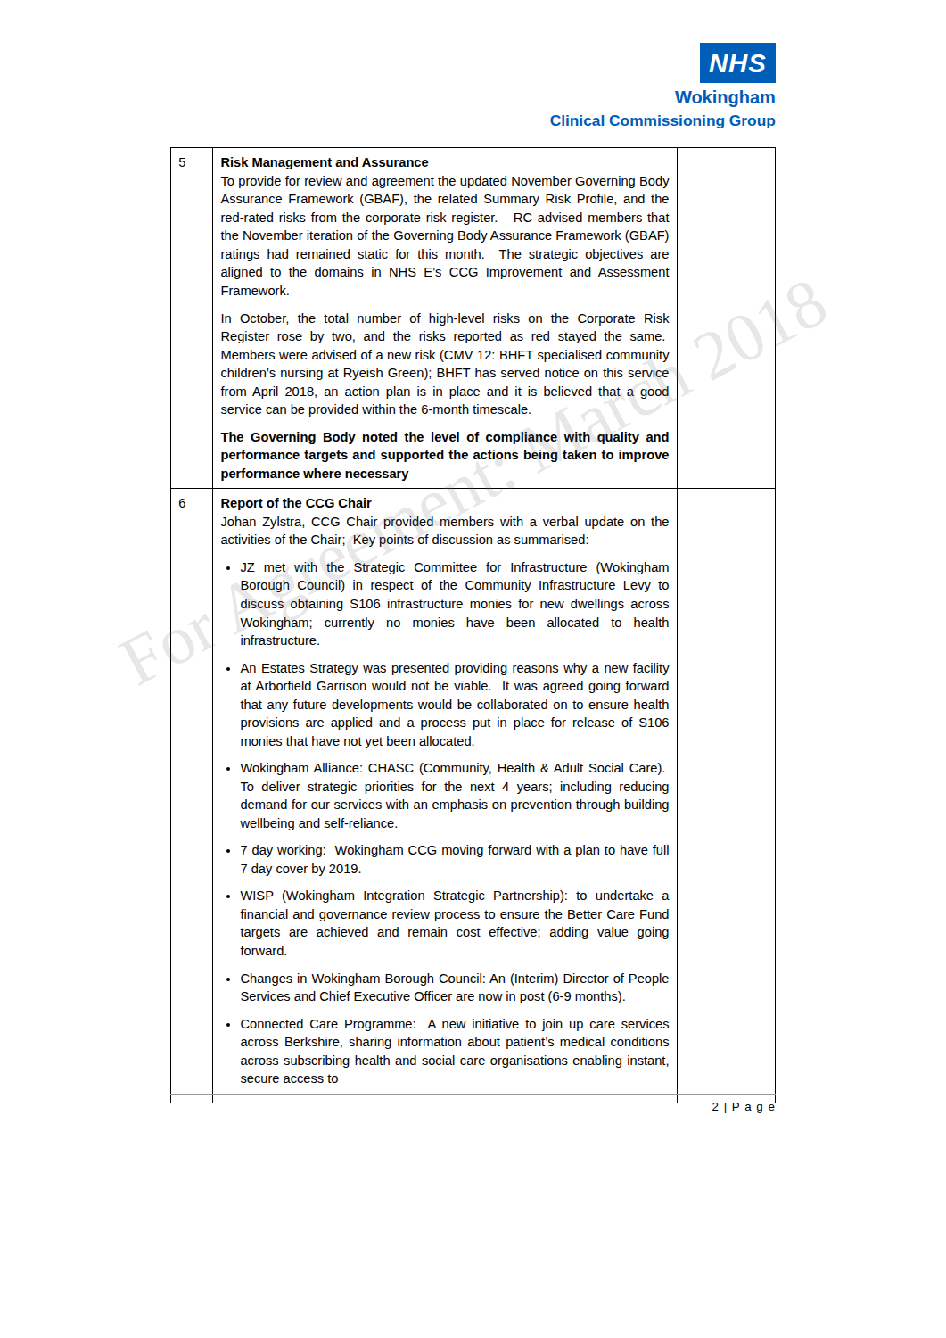For Agreement: March 2018
NHS
Wokingham
Clinical Commissioning Group
| 5 | Risk Management and Assurance To provide for review and agreement the updated November Governing Body Assurance Framework (GBAF), the related Summary Risk Profile, and the red-rated risks from the corporate risk register. RC advised members that the November iteration of the Governing Body Assurance Framework (GBAF) ratings had remained static for this month. The strategic objectives are aligned to the domains in NHS E’s CCG Improvement and Assessment Framework. In October, the total number of high-level risks on the Corporate Risk Register rose by two, and the risks reported as red stayed the same. Members were advised of a new risk (CMV 12: BHFT specialised community children’s nursing at Ryeish Green); BHFT has served notice on this service from April 2018, an action plan is in place and it is believed that a good service can be provided within the 6-month timescale. The Governing Body noted the level of compliance with quality and performance targets and supported the actions being taken to improve performance where necessary | |
| 6 | Report of the CCG Chair Johan Zylstra, CCG Chair provided members with a verbal update on the activities of the Chair; Key points of discussion as summarised: JZ met with the Strategic Committee for Infrastructure (Wokingham Borough Council) in respect of the Community Infrastructure Levy to discuss obtaining S106 infrastructure monies for new dwellings across Wokingham; currently no monies have been allocated to health infrastructure. An Estates Strategy was presented providing reasons why a new facility at Arborfield Garrison would not be viable. It was agreed going forward that any future developments would be collaborated on to ensure health provisions are applied and a process put in place for release of S106 monies that have not yet been allocated. Wokingham Alliance: CHASC (Community, Health & Adult Social Care). To deliver strategic priorities for the next 4 years; including reducing demand for our services with an emphasis on prevention through building wellbeing and self-reliance. 7 day working: Wokingham CCG moving forward with a plan to have full 7 day cover by 2019. WISP (Wokingham Integration Strategic Partnership): to undertake a financial and governance review process to ensure the Better Care Fund targets are achieved and remain cost effective; adding value going forward. Changes in Wokingham Borough Council: An (Interim) Director of People Services and Chief Executive Officer are now in post (6-9 months). Connected Care Programme: A new initiative to join up care services across Berkshire, sharing information about patient’s medical conditions across subscribing health and social care organisations enabling instant, secure access to | |
2 | P a g e